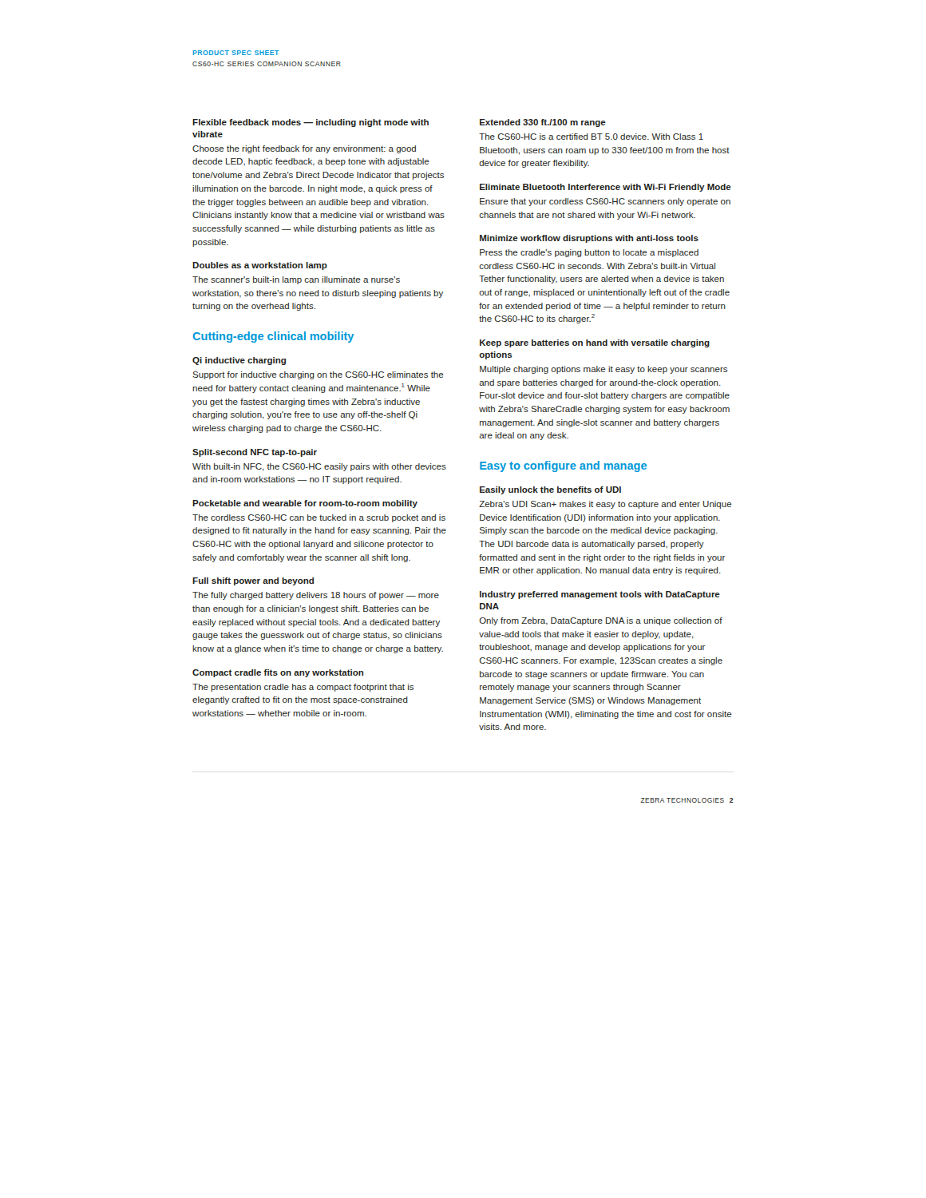Product Spec Sheet
CS60-HC Series Companion Scanner
Flexible feedback modes — including night mode with vibrate
Choose the right feedback for any environment: a good decode LED, haptic feedback, a beep tone with adjustable tone/volume and Zebra's Direct Decode Indicator that projects illumination on the barcode. In night mode, a quick press of the trigger toggles between an audible beep and vibration. Clinicians instantly know that a medicine vial or wristband was successfully scanned — while disturbing patients as little as possible.
Doubles as a workstation lamp
The scanner's built-in lamp can illuminate a nurse's workstation, so there's no need to disturb sleeping patients by turning on the overhead lights.
Cutting-edge clinical mobility
Qi inductive charging
Support for inductive charging on the CS60-HC eliminates the need for battery contact cleaning and maintenance.1 While you get the fastest charging times with Zebra's inductive charging solution, you're free to use any off-the-shelf Qi wireless charging pad to charge the CS60-HC.
Split-second NFC tap-to-pair
With built-in NFC, the CS60-HC easily pairs with other devices and in-room workstations — no IT support required.
Pocketable and wearable for room-to-room mobility
The cordless CS60-HC can be tucked in a scrub pocket and is designed to fit naturally in the hand for easy scanning. Pair the CS60-HC with the optional lanyard and silicone protector to safely and comfortably wear the scanner all shift long.
Full shift power and beyond
The fully charged battery delivers 18 hours of power — more than enough for a clinician's longest shift. Batteries can be easily replaced without special tools. And a dedicated battery gauge takes the guesswork out of charge status, so clinicians know at a glance when it's time to change or charge a battery.
Compact cradle fits on any workstation
The presentation cradle has a compact footprint that is elegantly crafted to fit on the most space-constrained workstations — whether mobile or in-room.
Extended 330 ft./100 m range
The CS60-HC is a certified BT 5.0 device. With Class 1 Bluetooth, users can roam up to 330 feet/100 m from the host device for greater flexibility.
Eliminate Bluetooth Interference with Wi-Fi Friendly Mode
Ensure that your cordless CS60-HC scanners only operate on channels that are not shared with your Wi-Fi network.
Minimize workflow disruptions with anti-loss tools
Press the cradle's paging button to locate a misplaced cordless CS60-HC in seconds. With Zebra's built-in Virtual Tether functionality, users are alerted when a device is taken out of range, misplaced or unintentionally left out of the cradle for an extended period of time — a helpful reminder to return the CS60-HC to its charger.2
Keep spare batteries on hand with versatile charging options
Multiple charging options make it easy to keep your scanners and spare batteries charged for around-the-clock operation. Four-slot device and four-slot battery chargers are compatible with Zebra's ShareCradle charging system for easy backroom management. And single-slot scanner and battery chargers are ideal on any desk.
Easy to configure and manage
Easily unlock the benefits of UDI
Zebra's UDI Scan+ makes it easy to capture and enter Unique Device Identification (UDI) information into your application. Simply scan the barcode on the medical device packaging. The UDI barcode data is automatically parsed, properly formatted and sent in the right order to the right fields in your EMR or other application. No manual data entry is required.
Industry preferred management tools with DataCapture DNA
Only from Zebra, DataCapture DNA is a unique collection of value-add tools that make it easier to deploy, update, troubleshoot, manage and develop applications for your CS60-HC scanners. For example, 123Scan creates a single barcode to stage scanners or update firmware. You can remotely manage your scanners through Scanner Management Service (SMS) or Windows Management Instrumentation (WMI), eliminating the time and cost for onsite visits. And more.
Zebra Technologies2